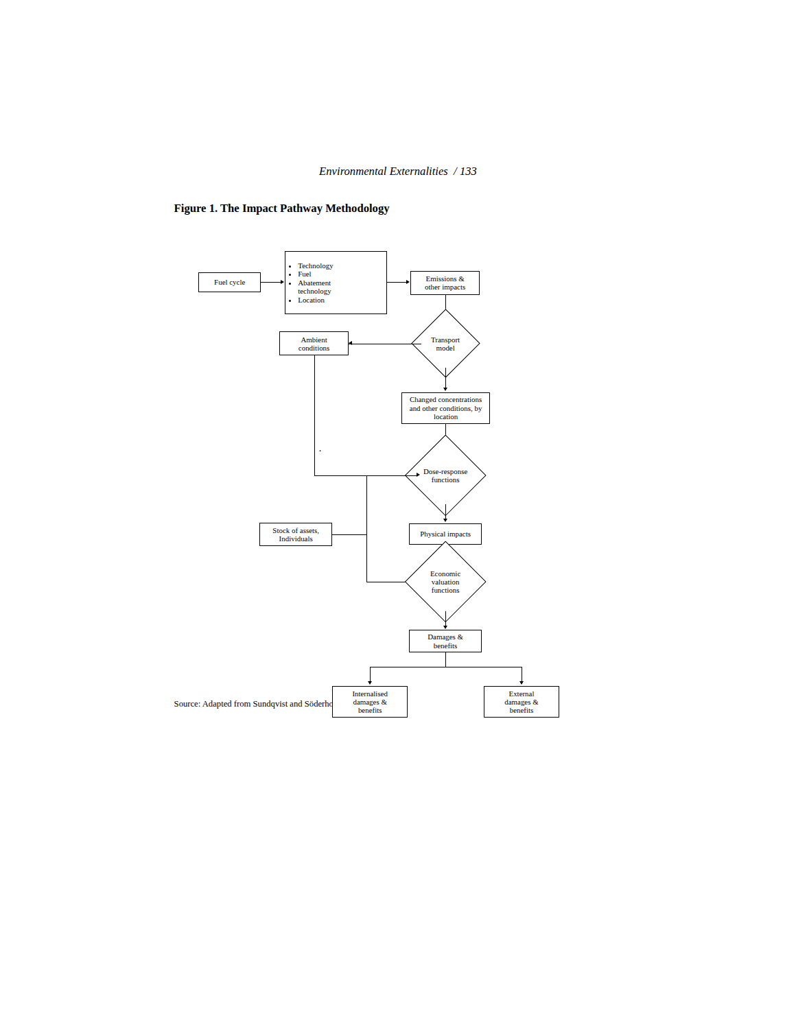Environmental Externalities / 133
Figure 1. The Impact Pathway Methodology
Fuel cycle
Technology
Fuel
Abatement
technology
Location
Emissions &
other impacts
Transport
model
Ambient
conditions
Changed concentrations
and other conditions, by
location
Dose-response
functions
Physical impacts
Stock of assets,
Individuals
Economic
valuation
functions
Damages &
benefits
Internalised
damages &
benefits
External
damages &
benefits
.
Source: Adapted from Sundqvist and Söderholm (2002)